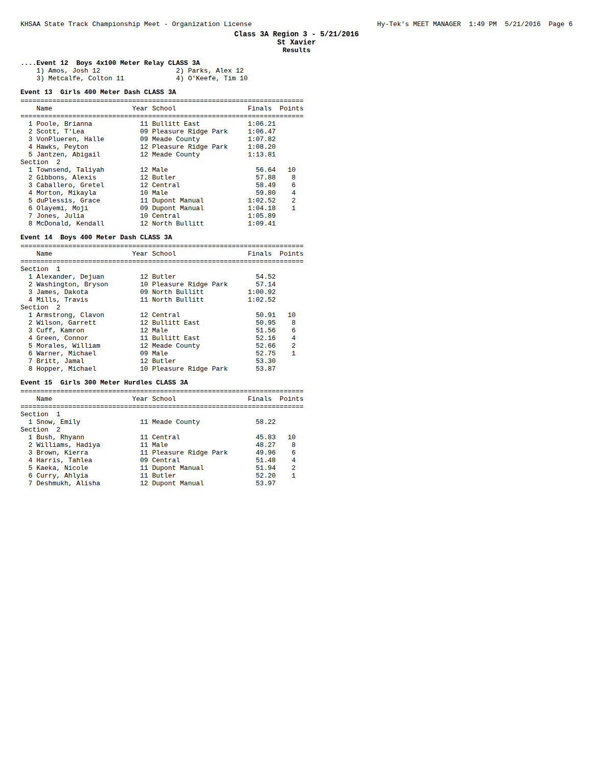KHSAA State Track Championship Meet - Organization License Hy-Tek's MEET MANAGER 1:49 PM 5/21/2016 Page 6
Class 3A Region 3 - 5/21/2016
St Xavier
Results
....Event 12 Boys 4x100 Meter Relay CLASS 3A
    1) Amos, Josh 12                   2) Parks, Alex 12
    3) Metcalfe, Colton 11             4) O'Keefe, Tim 10
Event 13 Girls 400 Meter Dash CLASS 3A
=======================================================================
    Name                    Year School                  Finals  Points
=======================================================================
  1 Poole, Brianna            11 Bullitt East            1:06.21
  2 Scott, T'Lea              09 Pleasure Ridge Park     1:06.47
  3 VonPlueren, Halle         09 Meade County            1:07.82
  4 Hawks, Peyton             12 Pleasure Ridge Park     1:08.20
  5 Jantzen, Abigail          12 Meade County            1:13.81
Section  2
  1 Townsend, Taliyah         12 Male                      56.64   10
  2 Gibbons, Alexis           12 Butler                    57.88    8
  3 Caballero, Gretel         12 Central                   58.49    6
  4 Morton, Mikayla           10 Male                      59.80    4
  5 duPlessis, Grace          11 Dupont Manual           1:02.52    2
  6 Olayemi, Moji             09 Dupont Manual           1:04.18    1
  7 Jones, Julia              10 Central                 1:05.89
  8 McDonald, Kendall         12 North Bullitt           1:09.41
Event 14 Boys 400 Meter Dash CLASS 3A
=======================================================================
    Name                    Year School                  Finals  Points
=======================================================================
Section  1
  1 Alexander, Dejuan         12 Butler                    54.52
  2 Washington, Bryson        10 Pleasure Ridge Park       57.14
  3 James, Dakota             09 North Bullitt           1:00.92
  4 Mills, Travis             11 North Bullitt           1:02.52
Section  2
  1 Armstrong, Clavon         12 Central                   50.91   10
  2 Wilson, Garrett           12 Bullitt East              50.95    8
  3 Cuff, Kamron              12 Male                      51.56    6
  4 Green, Connor             11 Bullitt East              52.16    4
  5 Morales, William          12 Meade County              52.66    2
  6 Warner, Michael           09 Male                      52.75    1
  7 Britt, Jamal              12 Butler                    53.30
  8 Hopper, Michael           10 Pleasure Ridge Park       53.87
Event 15 Girls 300 Meter Hurdles CLASS 3A
=======================================================================
    Name                    Year School                  Finals  Points
=======================================================================
Section  1
  1 Snow, Emily               11 Meade County              58.22
Section  2
  1 Bush, Rhyann              11 Central                   45.83   10
  2 Williams, Hadiya          11 Male                      48.27    8
  3 Brown, Kierra             11 Pleasure Ridge Park       49.96    6
  4 Harris, Tahlea            09 Central                   51.48    4
  5 Kaeka, Nicole             11 Dupont Manual             51.94    2
  6 Curry, Ahlyia             11 Butler                    52.20    1
  7 Deshmukh, Alisha          12 Dupont Manual             53.97